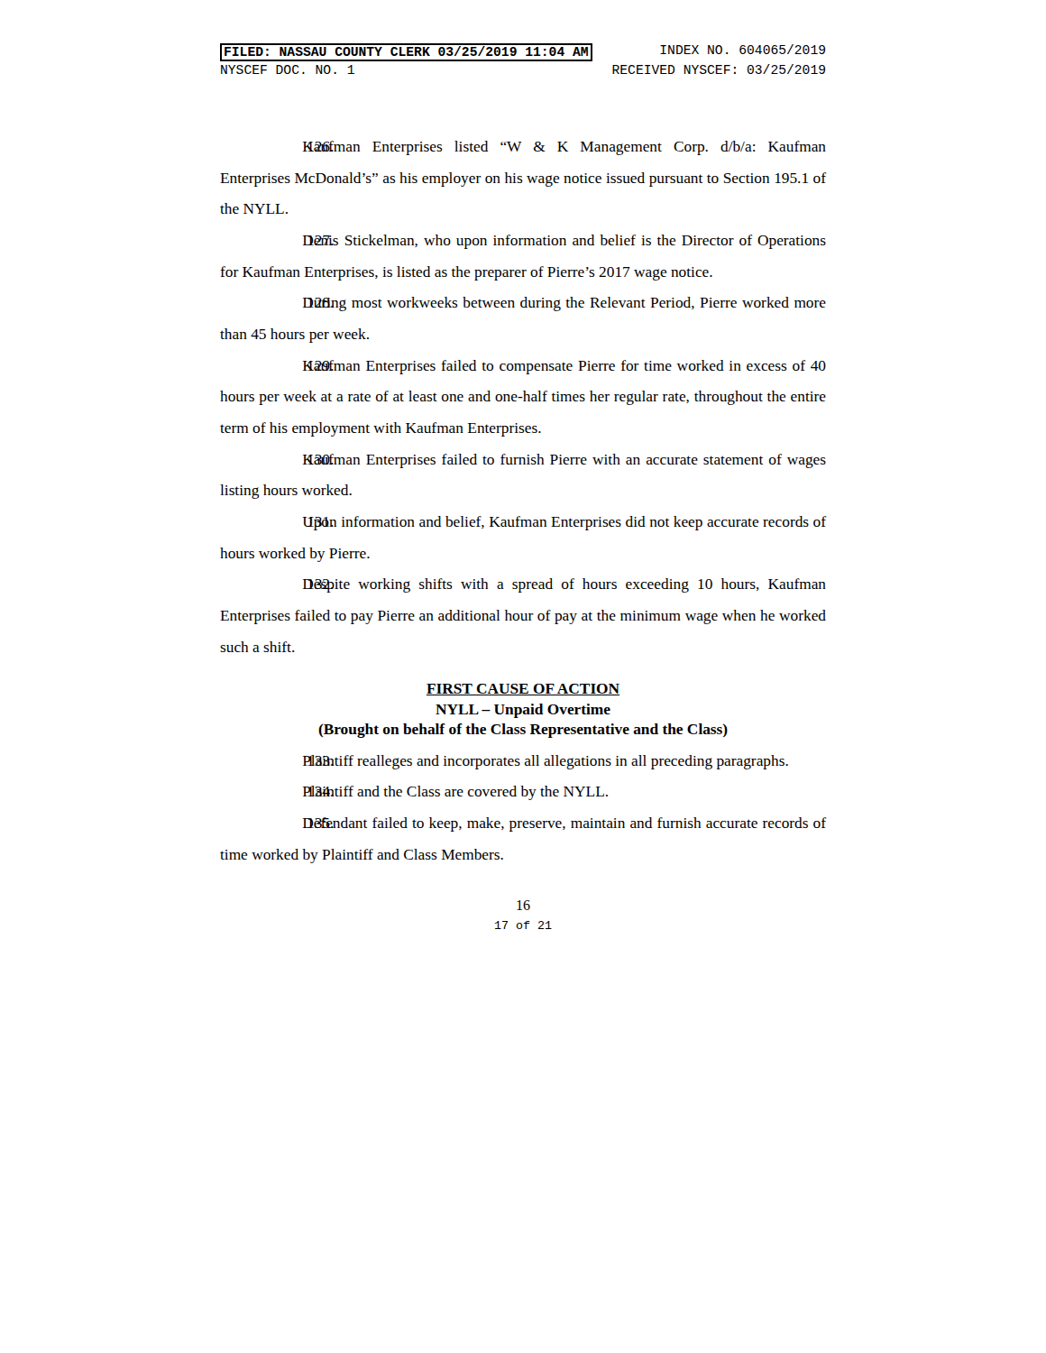FILED: NASSAU COUNTY CLERK 03/25/2019 11:04 AM INDEX NO. 604065/2019
NYSCEF DOC. NO. 1 RECEIVED NYSCEF: 03/25/2019
126. Kaufman Enterprises listed “W & K Management Corp. d/b/a: Kaufman Enterprises McDonald’s” as his employer on his wage notice issued pursuant to Section 195.1 of the NYLL.
127. Denis Stickelman, who upon information and belief is the Director of Operations for Kaufman Enterprises, is listed as the preparer of Pierre’s 2017 wage notice.
128. During most workweeks between during the Relevant Period, Pierre worked more than 45 hours per week.
129. Kaufman Enterprises failed to compensate Pierre for time worked in excess of 40 hours per week at a rate of at least one and one-half times her regular rate, throughout the entire term of his employment with Kaufman Enterprises.
130. Kaufman Enterprises failed to furnish Pierre with an accurate statement of wages listing hours worked.
131. Upon information and belief, Kaufman Enterprises did not keep accurate records of hours worked by Pierre.
132. Despite working shifts with a spread of hours exceeding 10 hours, Kaufman Enterprises failed to pay Pierre an additional hour of pay at the minimum wage when he worked such a shift.
FIRST CAUSE OF ACTION
NYLL – Unpaid Overtime
(Brought on behalf of the Class Representative and the Class)
133. Plaintiff realleges and incorporates all allegations in all preceding paragraphs.
134. Plaintiff and the Class are covered by the NYLL.
135. Defendant failed to keep, make, preserve, maintain and furnish accurate records of time worked by Plaintiff and Class Members.
16
17 of 21